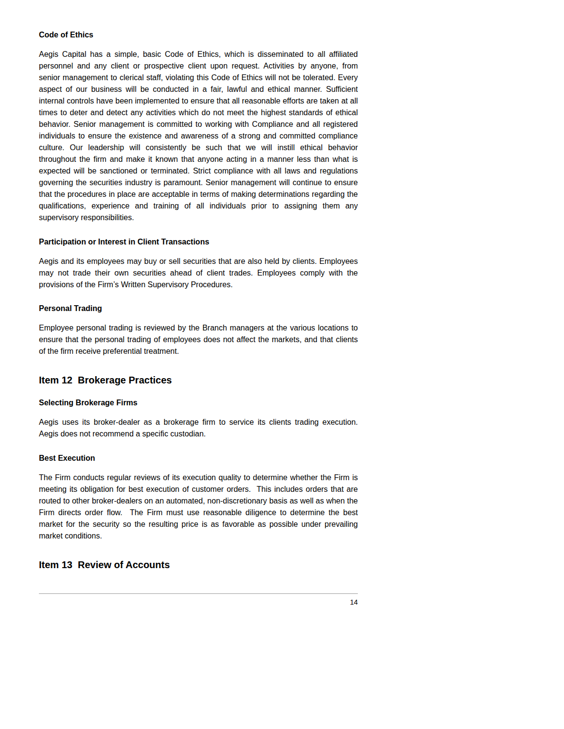Code of Ethics
Aegis Capital has a simple, basic Code of Ethics, which is disseminated to all affiliated personnel and any client or prospective client upon request. Activities by anyone, from senior management to clerical staff, violating this Code of Ethics will not be tolerated. Every aspect of our business will be conducted in a fair, lawful and ethical manner. Sufficient internal controls have been implemented to ensure that all reasonable efforts are taken at all times to deter and detect any activities which do not meet the highest standards of ethical behavior. Senior management is committed to working with Compliance and all registered individuals to ensure the existence and awareness of a strong and committed compliance culture. Our leadership will consistently be such that we will instill ethical behavior throughout the firm and make it known that anyone acting in a manner less than what is expected will be sanctioned or terminated. Strict compliance with all laws and regulations governing the securities industry is paramount. Senior management will continue to ensure that the procedures in place are acceptable in terms of making determinations regarding the qualifications, experience and training of all individuals prior to assigning them any supervisory responsibilities.
Participation or Interest in Client Transactions
Aegis and its employees may buy or sell securities that are also held by clients. Employees may not trade their own securities ahead of client trades. Employees comply with the provisions of the Firm’s Written Supervisory Procedures.
Personal Trading
Employee personal trading is reviewed by the Branch managers at the various locations to ensure that the personal trading of employees does not affect the markets, and that clients of the firm receive preferential treatment.
Item 12 Brokerage Practices
Selecting Brokerage Firms
Aegis uses its broker-dealer as a brokerage firm to service its clients trading execution. Aegis does not recommend a specific custodian.
Best Execution
The Firm conducts regular reviews of its execution quality to determine whether the Firm is meeting its obligation for best execution of customer orders. This includes orders that are routed to other broker-dealers on an automated, non-discretionary basis as well as when the Firm directs order flow. The Firm must use reasonable diligence to determine the best market for the security so the resulting price is as favorable as possible under prevailing market conditions.
Item 13 Review of Accounts
14